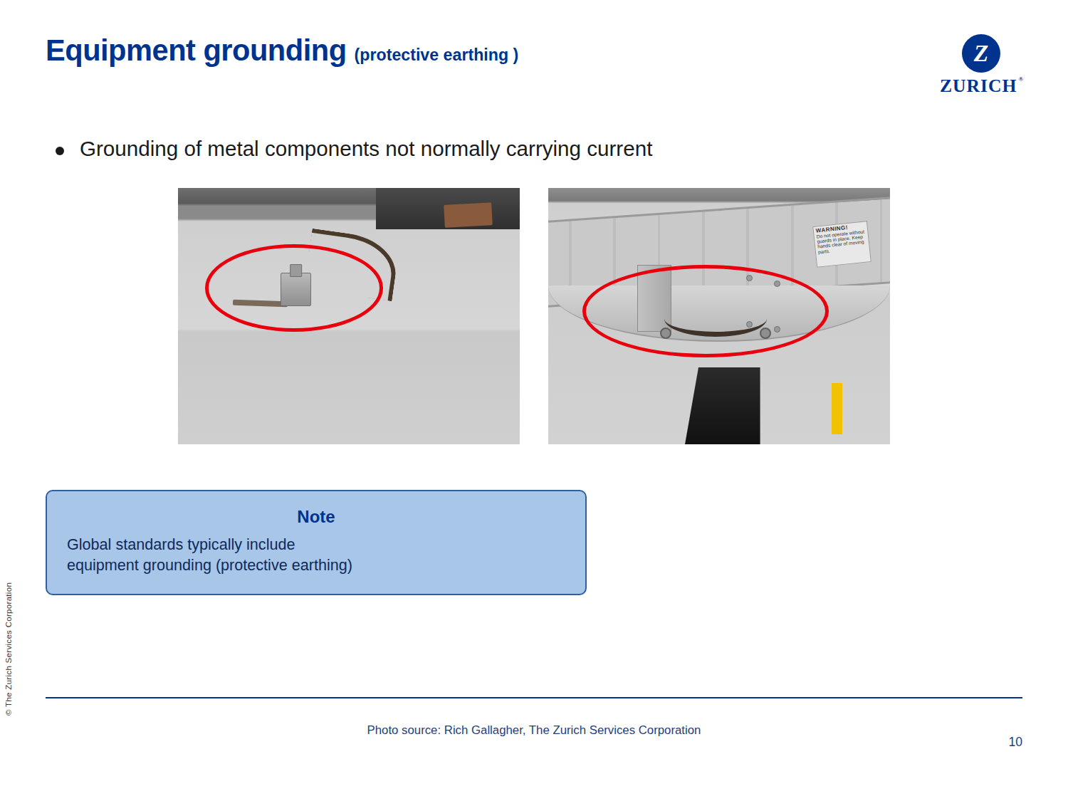Equipment grounding (protective earthing )
Z ZURICH®
Grounding of metal components not normally carrying current
WARNING!Do not operate without guards in place. Keep hands clear of moving parts.
Note
Global standards typically include
equipment grounding (protective earthing)
© The Zurich Services Corporation
Photo source: Rich Gallagher, The Zurich Services Corporation
10